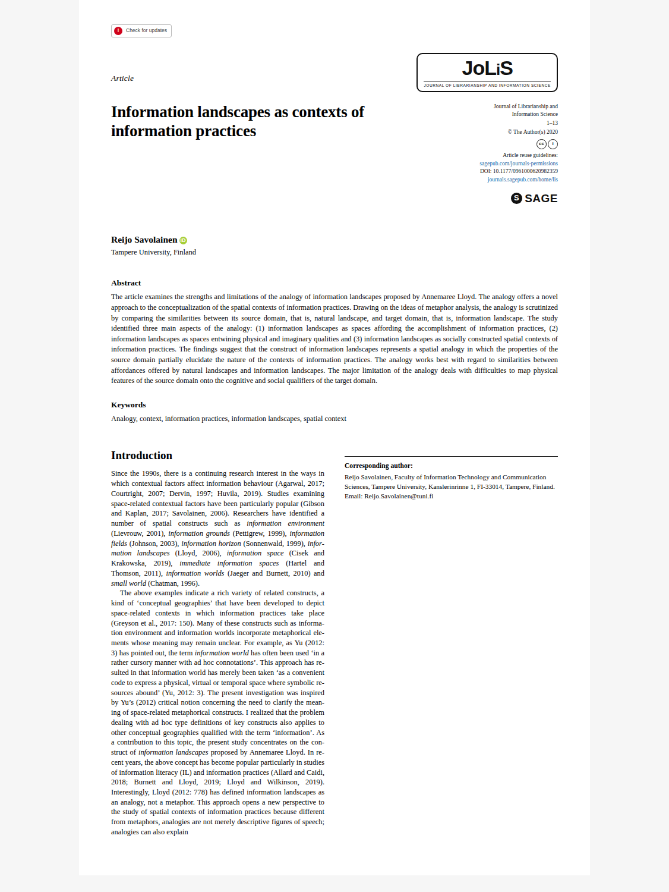! Check for updates
Article
JoLi S
JOURNAL OF LIBRARIANSHIP AND INFORMATION SCIENCE
Information landscapes as contexts of information practices
Journal of Librarianship and
Information Science
1–13
© The Author(s) 2020
cc i
Article reuse guidelines:
sagepub.com/journals-permissions
DOI: 10.1177/0961000620982359
journals.sagepub.com/home/lis
SSAGE
Reijo SavolaineniD
Tampere University, Finland
Abstract
The article examines the strengths and limitations of the analogy of information landscapes proposed by Annemaree Lloyd. The analogy offers a novel approach to the conceptualization of the spatial contexts of information practices. Drawing on the ideas of metaphor analysis, the analogy is scrutinized by comparing the similarities between its source domain, that is, natural landscape, and target domain, that is, information landscape. The study identified three main aspects of the analogy: (1) information landscapes as spaces affording the accomplishment of information practices, (2) information landscapes as spaces entwining physical and imaginary qualities and (3) information landscapes as socially constructed spatial contexts of information practices. The findings suggest that the construct of information landscapes represents a spatial analogy in which the properties of the source domain partially elucidate the nature of the contexts of information practices. The analogy works best with regard to similarities between affordances offered by natural landscapes and information landscapes. The major limitation of the analogy deals with difficulties to map physical features of the source domain onto the cognitive and social qualifiers of the target domain.
Keywords
Analogy, context, information practices, information landscapes, spatial context
Introduction
Since the 1990s, there is a continuing research interest in the ways in which contextual factors affect information behaviour (Agarwal, 2017; Courtright, 2007; Dervin, 1997; Huvila, 2019). Studies examining space-related contextual factors have been particularly popular (Gibson and Kaplan, 2017; Savolainen, 2006). Researchers have identified a number of spatial constructs such as information environment (Lievrouw, 2001), information grounds (Pettigrew, 1999), information fields (Johnson, 2003), information horizon (Sonnenwald, 1999), information landscapes (Lloyd, 2006), information space (Cisek and Krakowska, 2019), immediate information spaces (Hartel and Thomson, 2011), information worlds (Jaeger and Burnett, 2010) and small world (Chatman, 1996).
The above examples indicate a rich variety of related constructs, a kind of ‘conceptual geographies’ that have been developed to depict space-related contexts in which information practices take place (Greyson et al., 2017: 150). Many of these constructs such as information environment and information worlds incorporate metaphorical elements whose meaning may remain unclear. For example, as Yu (2012: 3) has pointed out, the term information world has often been used ‘in a rather cursory manner with ad hoc connotations’. This approach has resulted in that information world has merely been taken ‘as a convenient code to express a physical, virtual or temporal space where symbolic resources abound’ (Yu, 2012: 3). The present investigation was inspired by Yu’s (2012) critical notion concerning the need to clarify the meaning of space-related metaphorical constructs. I realized that the problem dealing with ad hoc type definitions of key constructs also applies to other conceptual geographies qualified with the term ‘information’. As a contribution to this topic, the present study concentrates on the construct of information landscapes proposed by Annemaree Lloyd. In recent years, the above concept has become popular particularly in studies of information literacy (IL) and information practices (Allard and Caidi, 2018; Burnett and Lloyd, 2019; Lloyd and Wilkinson, 2019). Interestingly, Lloyd (2012: 778) has defined information landscapes as an analogy, not a metaphor. This approach opens a new perspective to the study of spatial contexts of information practices because different from metaphors, analogies are not merely descriptive figures of speech; analogies can also explain
Corresponding author:
Reijo Savolainen, Faculty of Information Technology and Communication Sciences, Tampere University, Kanslerinrinne 1, FI-33014, Tampere, Finland.
Email: Reijo.Savolainen@tuni.fi